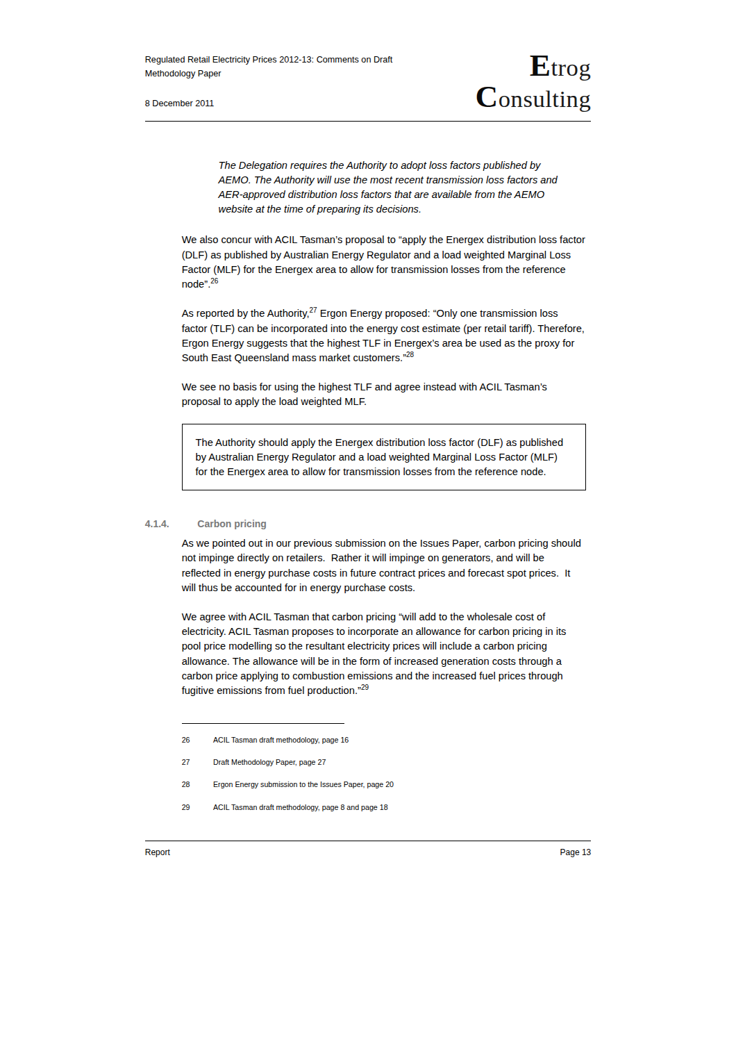Regulated Retail Electricity Prices 2012-13: Comments on Draft Methodology Paper
8 December 2011
Etrog Consulting
The Delegation requires the Authority to adopt loss factors published by AEMO. The Authority will use the most recent transmission loss factors and AER-approved distribution loss factors that are available from the AEMO website at the time of preparing its decisions.
We also concur with ACIL Tasman’s proposal to “apply the Energex distribution loss factor (DLF) as published by Australian Energy Regulator and a load weighted Marginal Loss Factor (MLF) for the Energex area to allow for transmission losses from the reference node”.26
As reported by the Authority,27 Ergon Energy proposed: “Only one transmission loss factor (TLF) can be incorporated into the energy cost estimate (per retail tariff). Therefore, Ergon Energy suggests that the highest TLF in Energex’s area be used as the proxy for South East Queensland mass market customers.”28
We see no basis for using the highest TLF and agree instead with ACIL Tasman’s proposal to apply the load weighted MLF.
The Authority should apply the Energex distribution loss factor (DLF) as published by Australian Energy Regulator and a load weighted Marginal Loss Factor (MLF) for the Energex area to allow for transmission losses from the reference node.
4.1.4.
Carbon pricing
As we pointed out in our previous submission on the Issues Paper, carbon pricing should not impinge directly on retailers. Rather it will impinge on generators, and will be reflected in energy purchase costs in future contract prices and forecast spot prices. It will thus be accounted for in energy purchase costs.
We agree with ACIL Tasman that carbon pricing “will add to the wholesale cost of electricity. ACIL Tasman proposes to incorporate an allowance for carbon pricing in its pool price modelling so the resultant electricity prices will include a carbon pricing allowance. The allowance will be in the form of increased generation costs through a carbon price applying to combustion emissions and the increased fuel prices through fugitive emissions from fuel production.”29
26
ACIL Tasman draft methodology, page 16
27
Draft Methodology Paper, page 27
28
Ergon Energy submission to the Issues Paper, page 20
29
ACIL Tasman draft methodology, page 8 and page 18
Report
Page 13